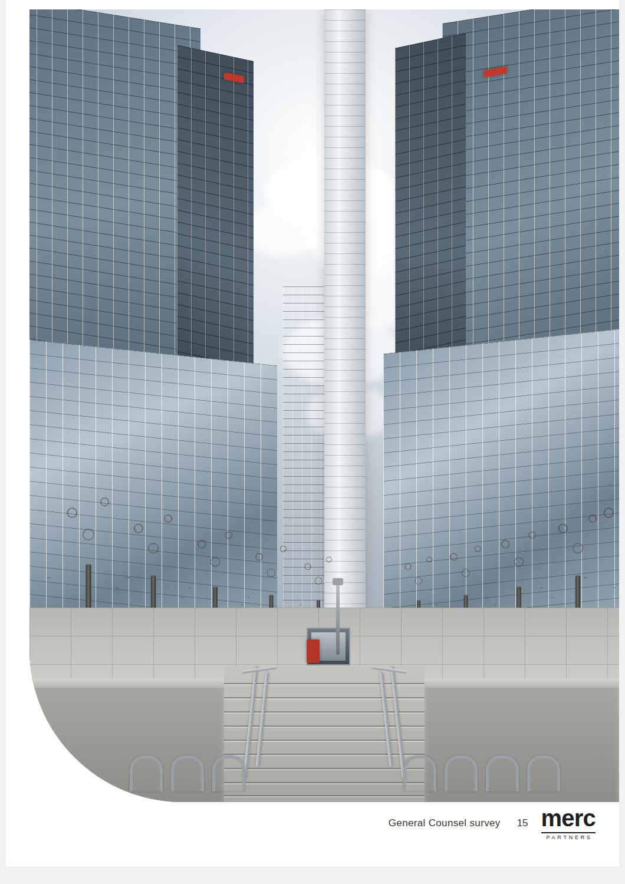General Counsel survey 15
merc Partners